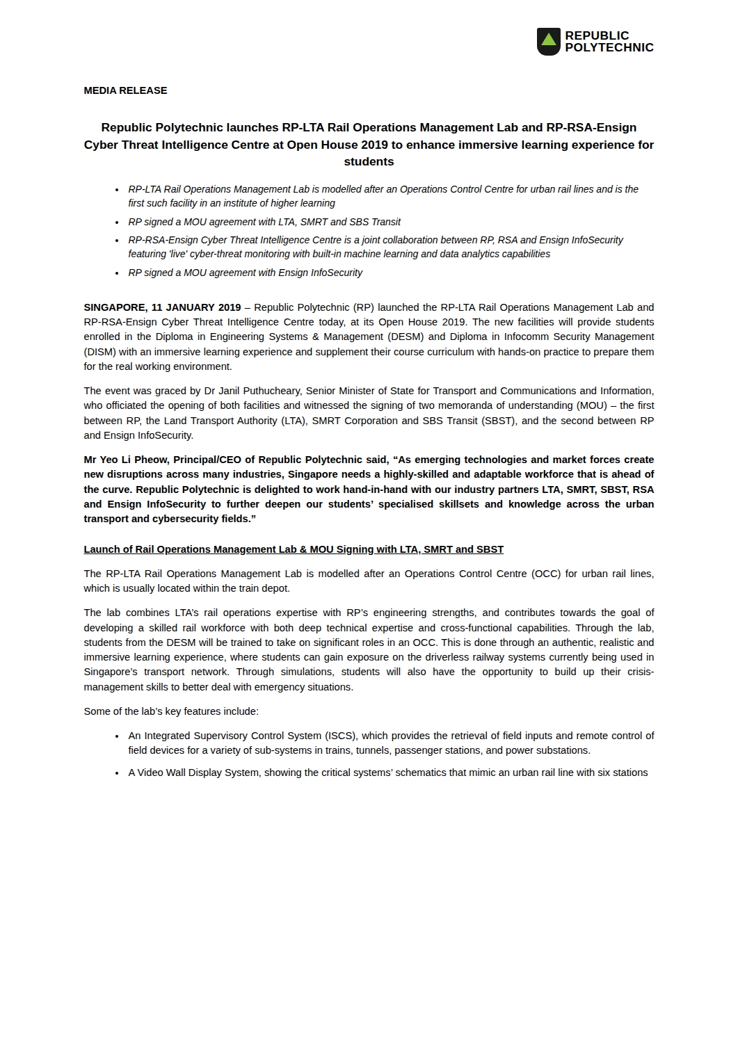REPUBLIC POLYTECHNIC
MEDIA RELEASE
Republic Polytechnic launches RP-LTA Rail Operations Management Lab and RP-RSA-Ensign Cyber Threat Intelligence Centre at Open House 2019 to enhance immersive learning experience for students
RP-LTA Rail Operations Management Lab is modelled after an Operations Control Centre for urban rail lines and is the first such facility in an institute of higher learning
RP signed a MOU agreement with LTA, SMRT and SBS Transit
RP-RSA-Ensign Cyber Threat Intelligence Centre is a joint collaboration between RP, RSA and Ensign InfoSecurity featuring 'live' cyber-threat monitoring with built-in machine learning and data analytics capabilities
RP signed a MOU agreement with Ensign InfoSecurity
SINGAPORE, 11 JANUARY 2019 – Republic Polytechnic (RP) launched the RP-LTA Rail Operations Management Lab and RP-RSA-Ensign Cyber Threat Intelligence Centre today, at its Open House 2019. The new facilities will provide students enrolled in the Diploma in Engineering Systems & Management (DESM) and Diploma in Infocomm Security Management (DISM) with an immersive learning experience and supplement their course curriculum with hands-on practice to prepare them for the real working environment.
The event was graced by Dr Janil Puthucheary, Senior Minister of State for Transport and Communications and Information, who officiated the opening of both facilities and witnessed the signing of two memoranda of understanding (MOU) – the first between RP, the Land Transport Authority (LTA), SMRT Corporation and SBS Transit (SBST), and the second between RP and Ensign InfoSecurity.
Mr Yeo Li Pheow, Principal/CEO of Republic Polytechnic said, “As emerging technologies and market forces create new disruptions across many industries, Singapore needs a highly-skilled and adaptable workforce that is ahead of the curve. Republic Polytechnic is delighted to work hand-in-hand with our industry partners LTA, SMRT, SBST, RSA and Ensign InfoSecurity to further deepen our students’ specialised skillsets and knowledge across the urban transport and cybersecurity fields.”
Launch of Rail Operations Management Lab & MOU Signing with LTA, SMRT and SBST
The RP-LTA Rail Operations Management Lab is modelled after an Operations Control Centre (OCC) for urban rail lines, which is usually located within the train depot.
The lab combines LTA’s rail operations expertise with RP’s engineering strengths, and contributes towards the goal of developing a skilled rail workforce with both deep technical expertise and cross-functional capabilities. Through the lab, students from the DESM will be trained to take on significant roles in an OCC. This is done through an authentic, realistic and immersive learning experience, where students can gain exposure on the driverless railway systems currently being used in Singapore’s transport network. Through simulations, students will also have the opportunity to build up their crisis-management skills to better deal with emergency situations.
Some of the lab’s key features include:
An Integrated Supervisory Control System (ISCS), which provides the retrieval of field inputs and remote control of field devices for a variety of sub-systems in trains, tunnels, passenger stations, and power substations.
A Video Wall Display System, showing the critical systems’ schematics that mimic an urban rail line with six stations